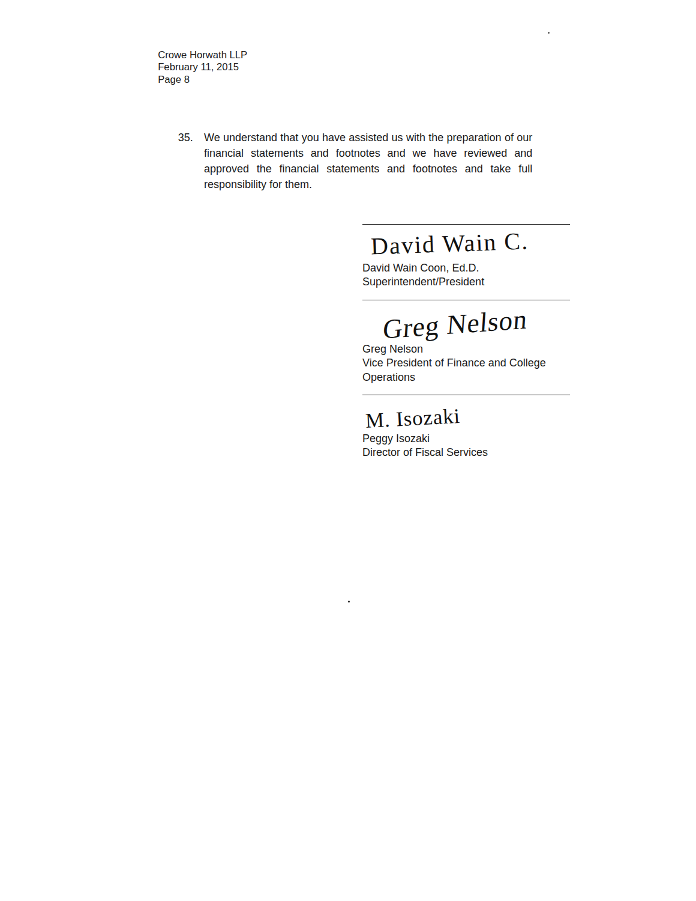Crowe Horwath LLP
February 11, 2015
Page 8
35.
We understand that you have assisted us with the preparation of our financial statements and footnotes and we have reviewed and approved the financial statements and footnotes and take full responsibility for them.
David Wain C.
David Wain Coon, Ed.D.
Superintendent/President
Greg Nelson
Greg Nelson
Vice President of Finance and College Operations
M. Isozaki
Peggy Isozaki
Director of Fiscal Services